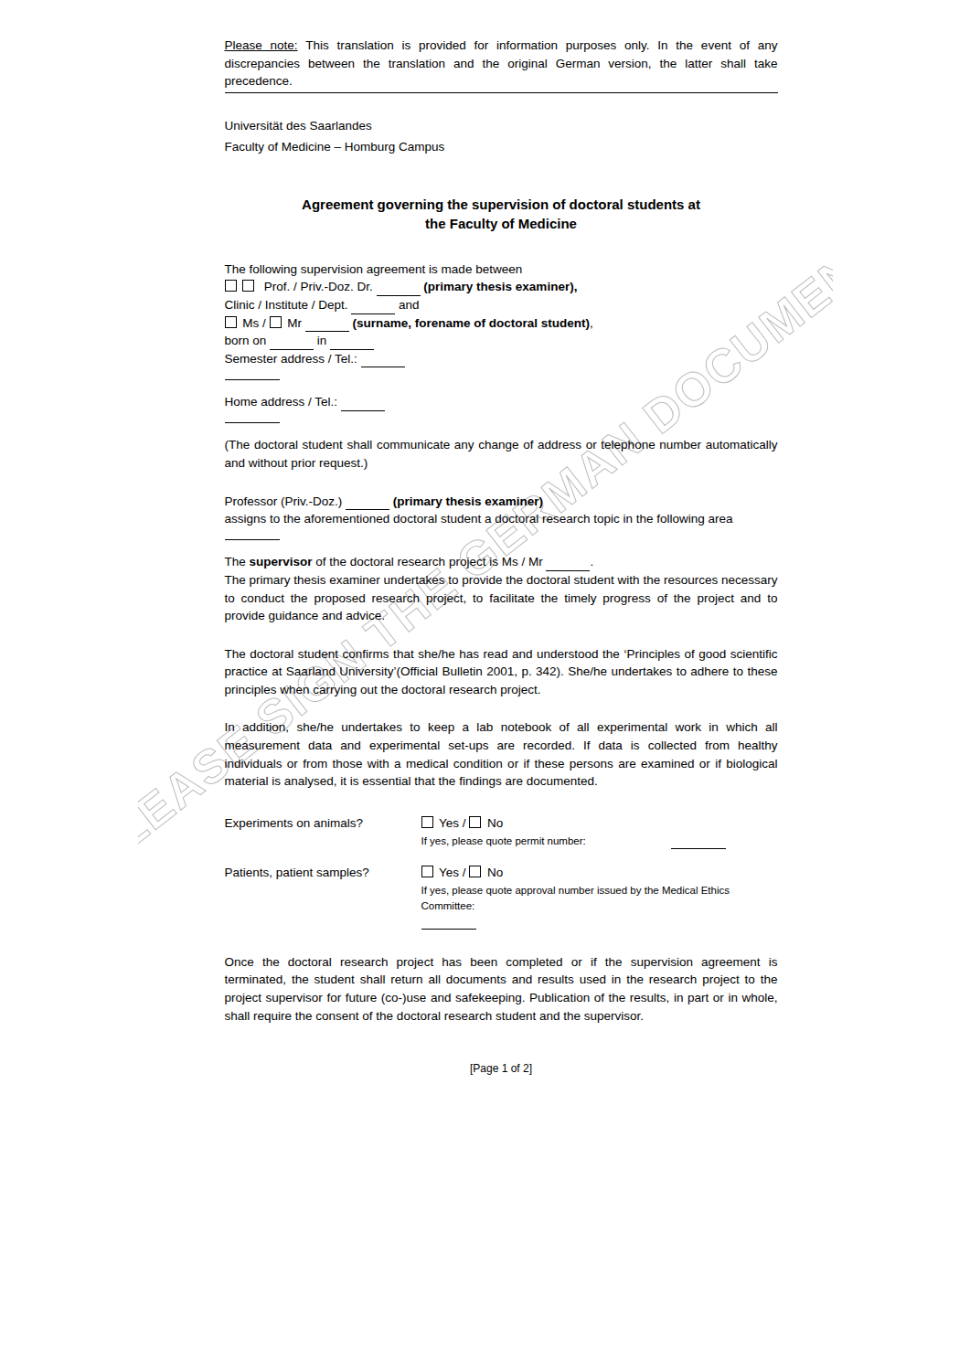PLEASE SIGN THE GERMAN DOCUMENT
Please note: This translation is provided for information purposes only. In the event of any discrepancies between the translation and the original German version, the latter shall take precedence.
Universität des Saarlandes
Faculty of Medicine – Homburg Campus
Agreement governing the supervision of doctoral students at
the Faculty of Medicine
The following supervision agreement is made between
Prof. / Priv.-Doz. Dr. (primary thesis examiner),
Clinic / Institute / Dept. and
Ms / Mr (surname, forename of doctoral student),
born on in
Semester address / Tel.:
Home address / Tel.:
(The doctoral student shall communicate any change of address or telephone number automatically and without prior request.)
Professor (Priv.-Doz.) (primary thesis examiner)
assigns to the aforementioned doctoral student a doctoral research topic in the following area
The supervisor of the doctoral research project is Ms / Mr .
The primary thesis examiner undertakes to provide the doctoral student with the resources necessary to conduct the proposed research project, to facilitate the timely progress of the project and to provide guidance and advice.
The doctoral student confirms that she/he has read and understood the ‘Principles of good scientific practice at Saarland University’(Official Bulletin 2001, p. 342). She/he undertakes to adhere to these principles when carrying out the doctoral research project.
In addition, she/he undertakes to keep a lab notebook of all experimental work in which all measurement data and experimental set-ups are recorded. If data is collected from healthy individuals or from those with a medical condition or if these persons are examined or if biological material is analysed, it is essential that the findings are documented.
Experiments on animals?
Yes / No If yes, please quote permit number:
Patients, patient samples?
Yes / No If yes, please quote approval number issued by the Medical Ethics Committee:
Once the doctoral research project has been completed or if the supervision agreement is terminated, the student shall return all documents and results used in the research project to the project supervisor for future (co-)use and safekeeping. Publication of the results, in part or in whole, shall require the consent of the doctoral research student and the supervisor.
[Page 1 of 2]